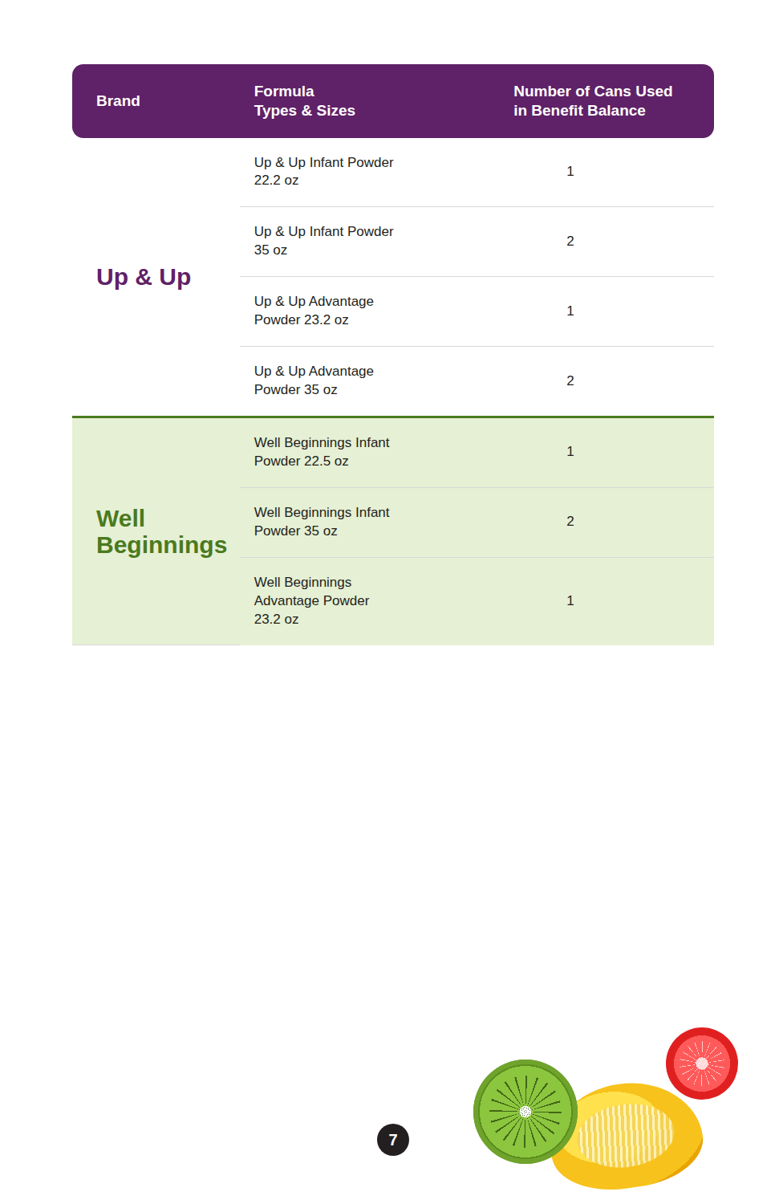| Brand | Formula Types & Sizes | Number of Cans Used in Benefit Balance |
| --- | --- | --- |
| Up & Up | Up & Up Infant Powder 22.2 oz | 1 |
| Up & Up Infant Powder 35 oz | 2 |
| Up & Up Advantage Powder 23.2 oz | 1 |
| Up & Up Advantage Powder 35 oz | 2 |
| Well Beginnings | Well Beginnings Infant Powder 22.5 oz | 1 |
| Well Beginnings Infant Powder 35 oz | 2 |
| Well Beginnings Advantage Powder 23.2 oz | 1 |
7